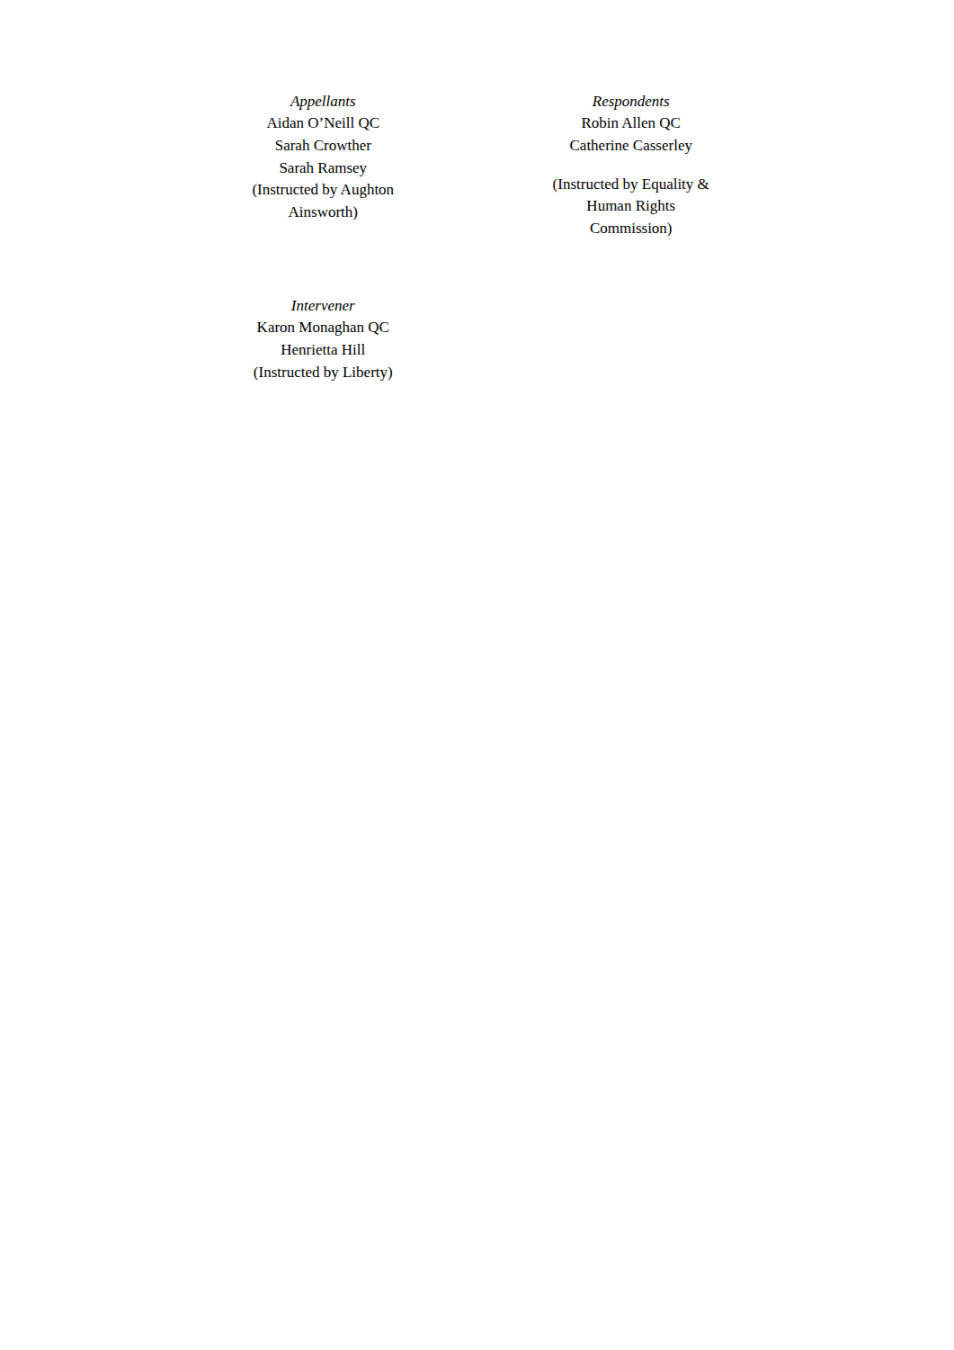| Appellants Aidan O’Neill QC Sarah Crowther Sarah Ramsey (Instructed by Aughton Ainsworth) | | Respondents Robin Allen QC Catherine Casserley (Instructed by Equality & Human Rights Commission) |
| Intervener Karon Monaghan QC Henrietta Hill (Instructed by Liberty) | | |